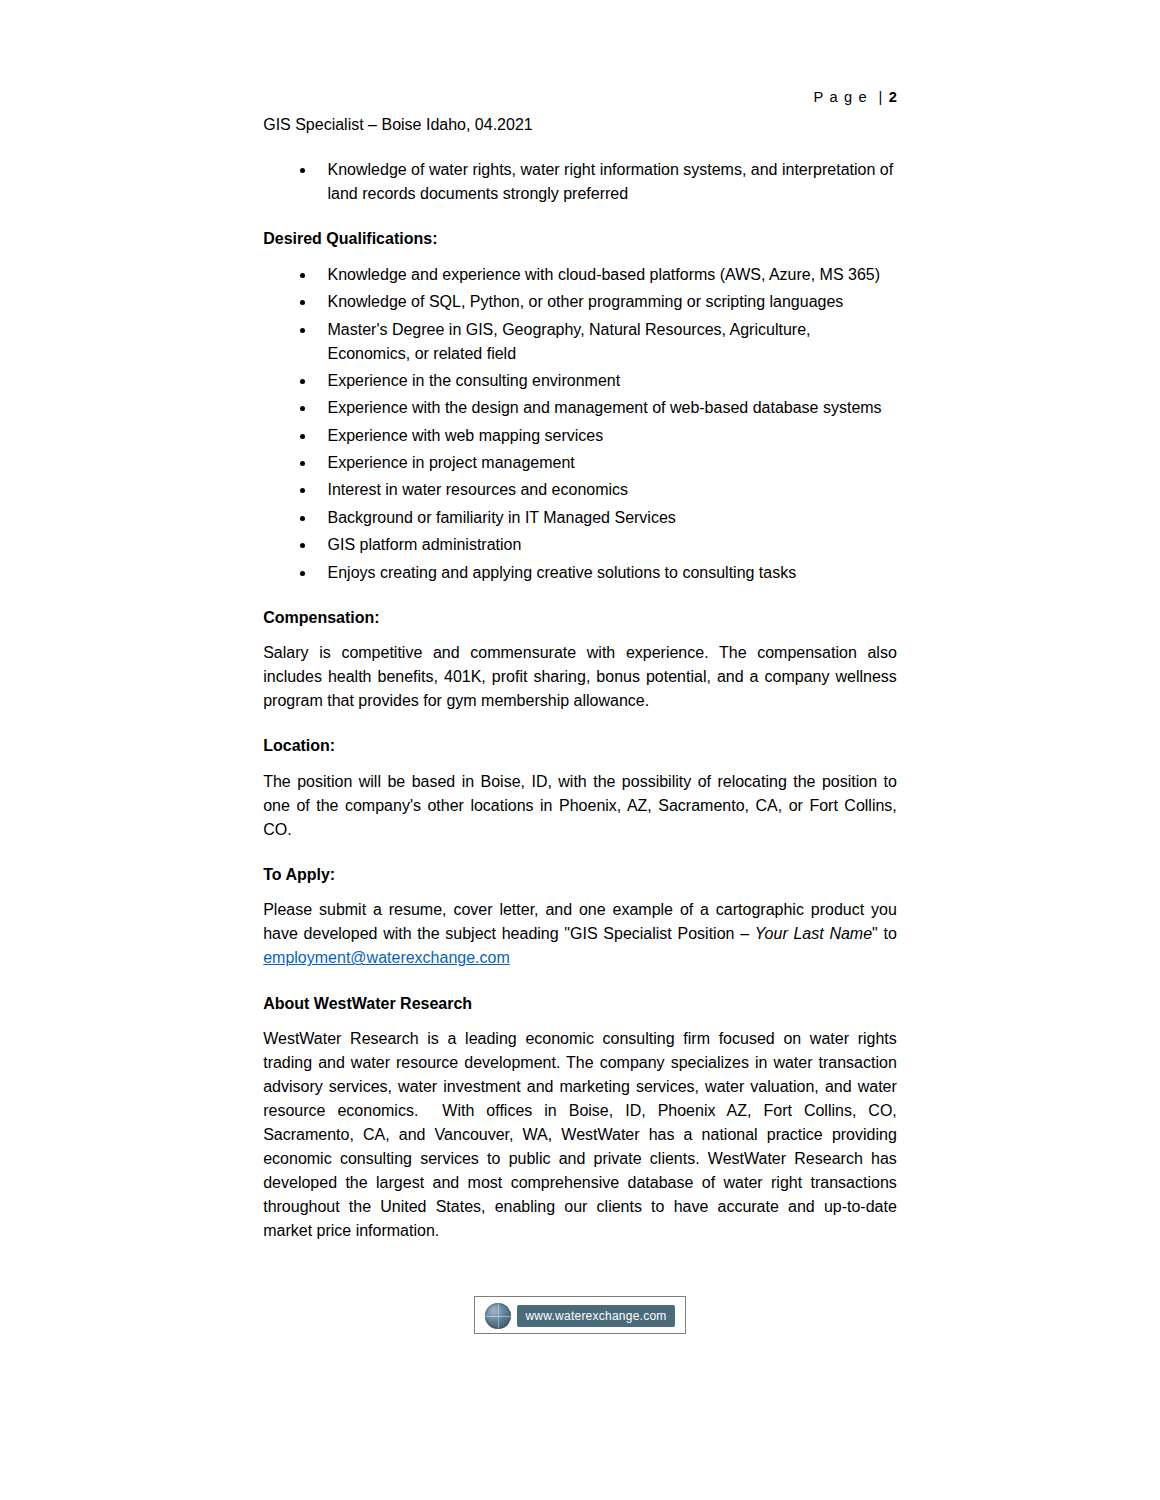P a g e | 2
GIS Specialist – Boise Idaho, 04.2021
Knowledge of water rights, water right information systems, and interpretation of land records documents strongly preferred
Desired Qualifications:
Knowledge and experience with cloud-based platforms (AWS, Azure, MS 365)
Knowledge of SQL, Python, or other programming or scripting languages
Master's Degree in GIS, Geography, Natural Resources, Agriculture, Economics, or related field
Experience in the consulting environment
Experience with the design and management of web-based database systems
Experience with web mapping services
Experience in project management
Interest in water resources and economics
Background or familiarity in IT Managed Services
GIS platform administration
Enjoys creating and applying creative solutions to consulting tasks
Compensation:
Salary is competitive and commensurate with experience. The compensation also includes health benefits, 401K, profit sharing, bonus potential, and a company wellness program that provides for gym membership allowance.
Location:
The position will be based in Boise, ID, with the possibility of relocating the position to one of the company's other locations in Phoenix, AZ, Sacramento, CA, or Fort Collins, CO.
To Apply:
Please submit a resume, cover letter, and one example of a cartographic product you have developed with the subject heading "GIS Specialist Position – Your Last Name" to employment@waterexchange.com
About WestWater Research
WestWater Research is a leading economic consulting firm focused on water rights trading and water resource development. The company specializes in water transaction advisory services, water investment and marketing services, water valuation, and water resource economics. With offices in Boise, ID, Phoenix AZ, Fort Collins, CO, Sacramento, CA, and Vancouver, WA, WestWater has a national practice providing economic consulting services to public and private clients. WestWater Research has developed the largest and most comprehensive database of water right transactions throughout the United States, enabling our clients to have accurate and up-to-date market price information.
www.waterexchange.com